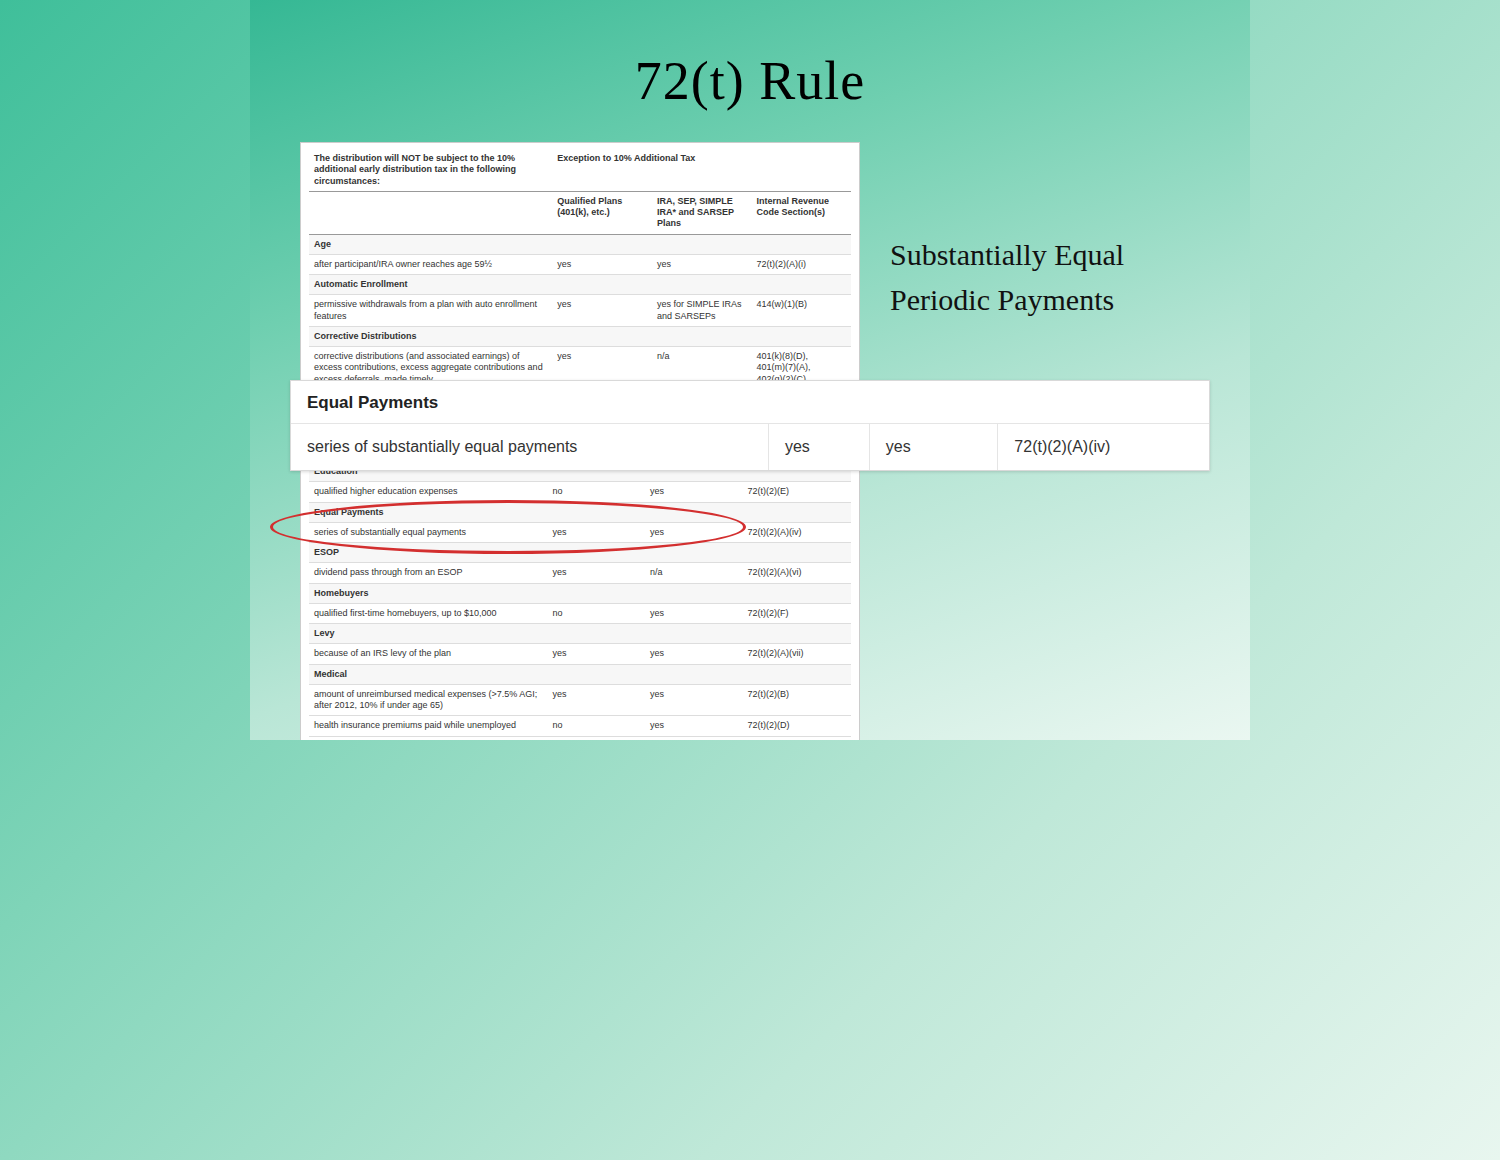72(t) Rule
| The distribution will NOT be subject to the 10% additional early distribution tax in the following circumstances: | Exception to 10% Additional Tax |
| --- | --- |
| | Qualified Plans (401(k), etc.) | IRA, SEP, SIMPLE IRA* and SARSEP Plans | Internal Revenue Code Section(s) |
| Age |
| after participant/IRA owner reaches age 59½ | yes | yes | 72(t)(2)(A)(i) |
| Automatic Enrollment |
| permissive withdrawals from a plan with auto enrollment features | yes | yes for SIMPLE IRAs and SARSEPs | 414(w)(1)(B) |
| Corrective Distributions |
| corrective distributions (and associated earnings) of excess contributions, excess aggregate contributions and excess deferrals, made timely | yes | n/a | 401(k)(8)(D), 401(m)(7)(A), 402(g)(2)(C) |
| Death |
| after death of the participant/IRA owner | yes | yes | 72(t)(2)(A)(ii) |
Substantially Equal
Periodic Payments
| Education |
| qualified higher education expenses | no | yes | 72(t)(2)(E) |
| Equal Payments |
| series of substantially equal payments | yes | yes | 72(t)(2)(A)(iv) |
| ESOP |
| dividend pass through from an ESOP | yes | n/a | 72(t)(2)(A)(vi) |
| Homebuyers |
| qualified first-time homebuyers, up to $10,000 | no | yes | 72(t)(2)(F) |
| Levy |
| because of an IRS levy of the plan | yes | yes | 72(t)(2)(A)(vii) |
| Medical |
| amount of unreimbursed medical expenses (>7.5% AGI; after 2012, 10% if under age 65) | yes | yes | 72(t)(2)(B) |
| health insurance premiums paid while unemployed | no | yes | 72(t)(2)(D) |
Equal Payments
| series of substantially equal payments | yes | yes | 72(t)(2)(A)(iv) |